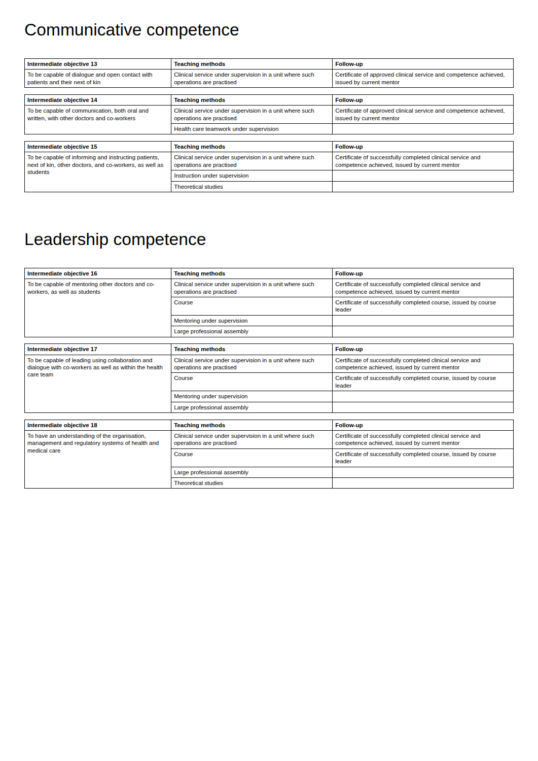Communicative competence
| Intermediate objective 13 | Teaching methods | Follow-up |
| --- | --- | --- |
| To be capable of dialogue and open contact with patients and their next of kin | Clinical service under supervision in a unit where such operations are practised | Certificate of approved clinical service and competence achieved, issued by current mentor |
| Intermediate objective 14 | Teaching methods | Follow-up |
| --- | --- | --- |
| To be capable of communication, both oral and written, with other doctors and co-workers | Clinical service under supervision in a unit where such operations are practised | Certificate of approved clinical service and competence achieved, issued by current mentor |
| Health care teamwork under supervision | |
| Intermediate objective 15 | Teaching methods | Follow-up |
| --- | --- | --- |
| To be capable of informing and instructing patients, next of kin, other doctors, and co-workers, as well as students | Clinical service under supervision in a unit where such operations are practised | Certificate of successfully completed clinical service and competence achieved, issued by current mentor |
| Instruction under supervision | |
| Theoretical studies | |
Leadership competence
| Intermediate objective 16 | Teaching methods | Follow-up |
| --- | --- | --- |
| To be capable of mentoring other doctors and co-workers, as well as students | Clinical service under supervision in a unit where such operations are practised | Certificate of successfully completed clinical service and competence achieved, issued by current mentor |
| Course | Certificate of successfully completed course, issued by course leader |
| Mentoring under supervision | |
| Large professional assembly | |
| Intermediate objective 17 | Teaching methods | Follow-up |
| --- | --- | --- |
| To be capable of leading using collaboration and dialogue with co-workers as well as within the health care team | Clinical service under supervision in a unit where such operations are practised | Certificate of successfully completed clinical service and competence achieved, issued by current mentor |
| Course | Certificate of successfully completed course, issued by course leader |
| Mentoring under supervision | |
| Large professional assembly | |
| Intermediate objective 18 | Teaching methods | Follow-up |
| --- | --- | --- |
| To have an understanding of the organisation, management and regulatory systems of health and medical care | Clinical service under supervision in a unit where such operations are practised | Certificate of successfully completed clinical service and competence achieved, issued by current mentor |
| Course | Certificate of successfully completed course, issued by course leader |
| Large professional assembly | |
| Theoretical studies | |